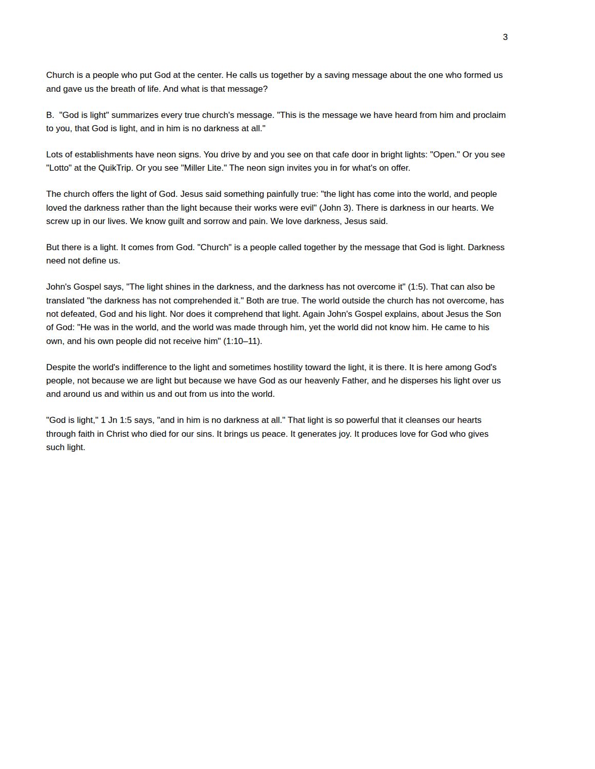3
Church is a people who put God at the center. He calls us together by a saving message about the one who formed us and gave us the breath of life. And what is that message?
B. "God is light" summarizes every true church's message. "This is the message we have heard from him and proclaim to you, that God is light, and in him is no darkness at all."
Lots of establishments have neon signs. You drive by and you see on that cafe door in bright lights: "Open." Or you see "Lotto" at the QuikTrip. Or you see "Miller Lite." The neon sign invites you in for what's on offer.
The church offers the light of God. Jesus said something painfully true: "the light has come into the world, and people loved the darkness rather than the light because their works were evil" (John 3). There is darkness in our hearts. We screw up in our lives. We know guilt and sorrow and pain. We love darkness, Jesus said.
But there is a light. It comes from God. "Church" is a people called together by the message that God is light. Darkness need not define us.
John's Gospel says, "The light shines in the darkness, and the darkness has not overcome it" (1:5). That can also be translated "the darkness has not comprehended it." Both are true. The world outside the church has not overcome, has not defeated, God and his light. Nor does it comprehend that light. Again John's Gospel explains, about Jesus the Son of God: "He was in the world, and the world was made through him, yet the world did not know him. He came to his own, and his own people did not receive him" (1:10–11).
Despite the world's indifference to the light and sometimes hostility toward the light, it is there. It is here among God's people, not because we are light but because we have God as our heavenly Father, and he disperses his light over us and around us and within us and out from us into the world.
"God is light," 1 Jn 1:5 says, "and in him is no darkness at all." That light is so powerful that it cleanses our hearts through faith in Christ who died for our sins. It brings us peace. It generates joy. It produces love for God who gives such light.